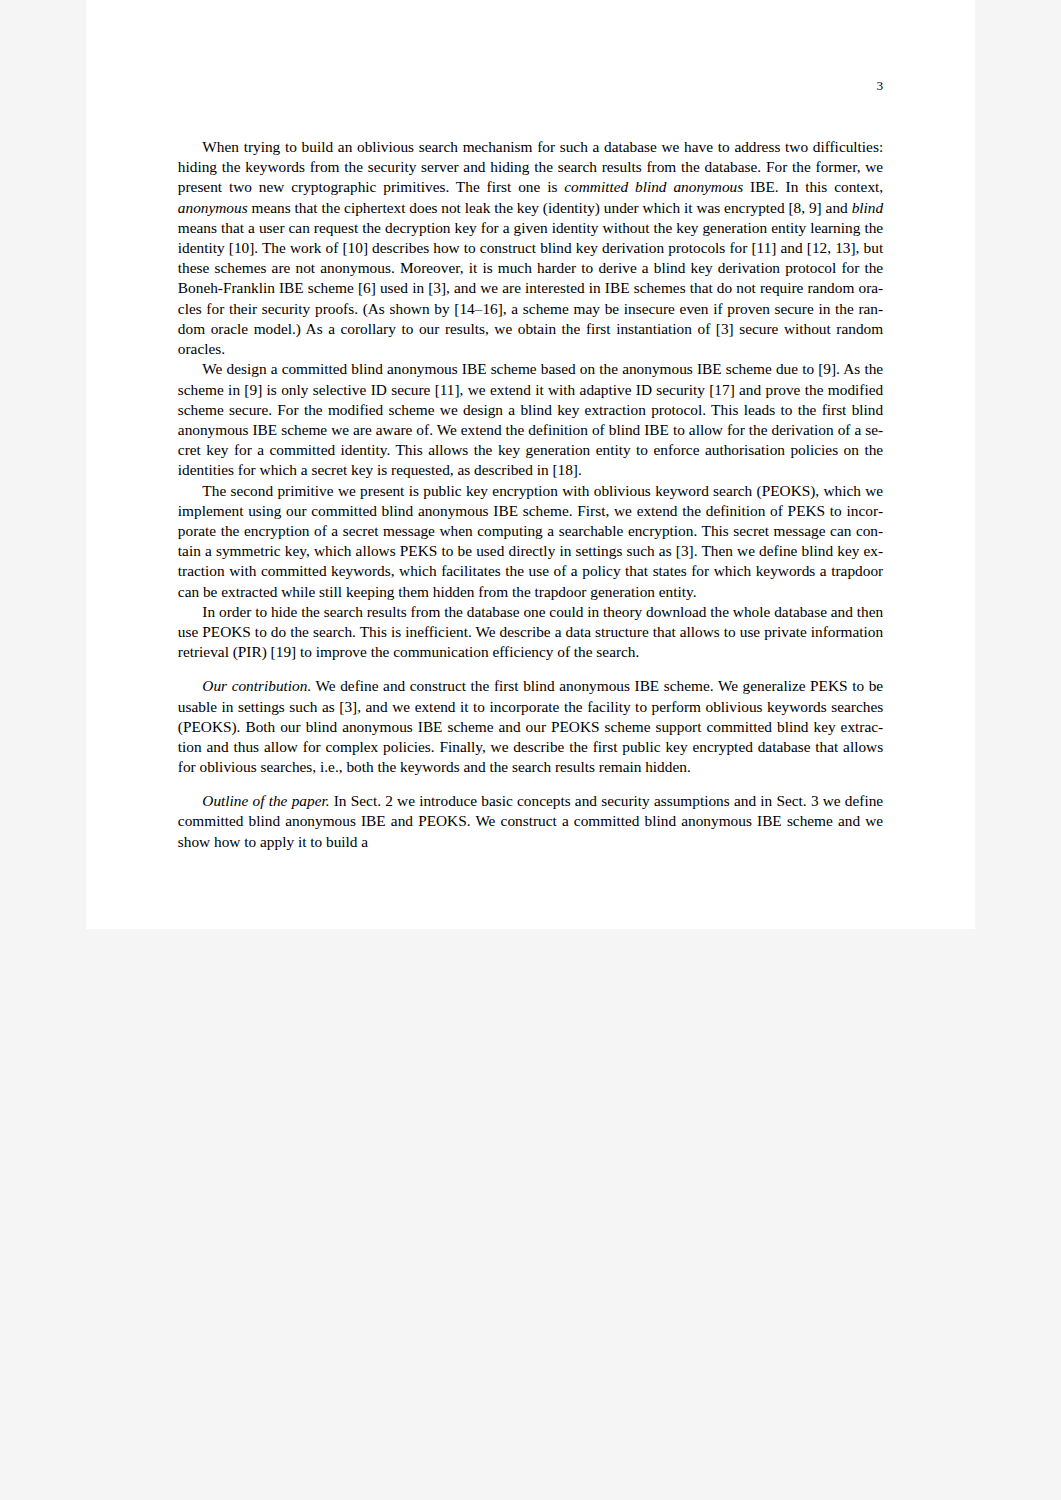3
When trying to build an oblivious search mechanism for such a database we have to address two difficulties: hiding the keywords from the security server and hiding the search results from the database. For the former, we present two new cryptographic primitives. The first one is committed blind anonymous IBE. In this context, anonymous means that the ciphertext does not leak the key (identity) under which it was encrypted [8, 9] and blind means that a user can request the decryption key for a given identity without the key generation entity learning the identity [10]. The work of [10] describes how to construct blind key derivation protocols for [11] and [12, 13], but these schemes are not anonymous. Moreover, it is much harder to derive a blind key derivation protocol for the Boneh-Franklin IBE scheme [6] used in [3], and we are interested in IBE schemes that do not require random oracles for their security proofs. (As shown by [14–16], a scheme may be insecure even if proven secure in the random oracle model.) As a corollary to our results, we obtain the first instantiation of [3] secure without random oracles.
We design a committed blind anonymous IBE scheme based on the anonymous IBE scheme due to [9]. As the scheme in [9] is only selective ID secure [11], we extend it with adaptive ID security [17] and prove the modified scheme secure. For the modified scheme we design a blind key extraction protocol. This leads to the first blind anonymous IBE scheme we are aware of. We extend the definition of blind IBE to allow for the derivation of a secret key for a committed identity. This allows the key generation entity to enforce authorisation policies on the identities for which a secret key is requested, as described in [18].
The second primitive we present is public key encryption with oblivious keyword search (PEOKS), which we implement using our committed blind anonymous IBE scheme. First, we extend the definition of PEKS to incorporate the encryption of a secret message when computing a searchable encryption. This secret message can contain a symmetric key, which allows PEKS to be used directly in settings such as [3]. Then we define blind key extraction with committed keywords, which facilitates the use of a policy that states for which keywords a trapdoor can be extracted while still keeping them hidden from the trapdoor generation entity.
In order to hide the search results from the database one could in theory download the whole database and then use PEOKS to do the search. This is inefficient. We describe a data structure that allows to use private information retrieval (PIR) [19] to improve the communication efficiency of the search.
Our contribution. We define and construct the first blind anonymous IBE scheme. We generalize PEKS to be usable in settings such as [3], and we extend it to incorporate the facility to perform oblivious keywords searches (PEOKS). Both our blind anonymous IBE scheme and our PEOKS scheme support committed blind key extraction and thus allow for complex policies. Finally, we describe the first public key encrypted database that allows for oblivious searches, i.e., both the keywords and the search results remain hidden.
Outline of the paper. In Sect. 2 we introduce basic concepts and security assumptions and in Sect. 3 we define committed blind anonymous IBE and PEOKS. We construct a committed blind anonymous IBE scheme and we show how to apply it to build a